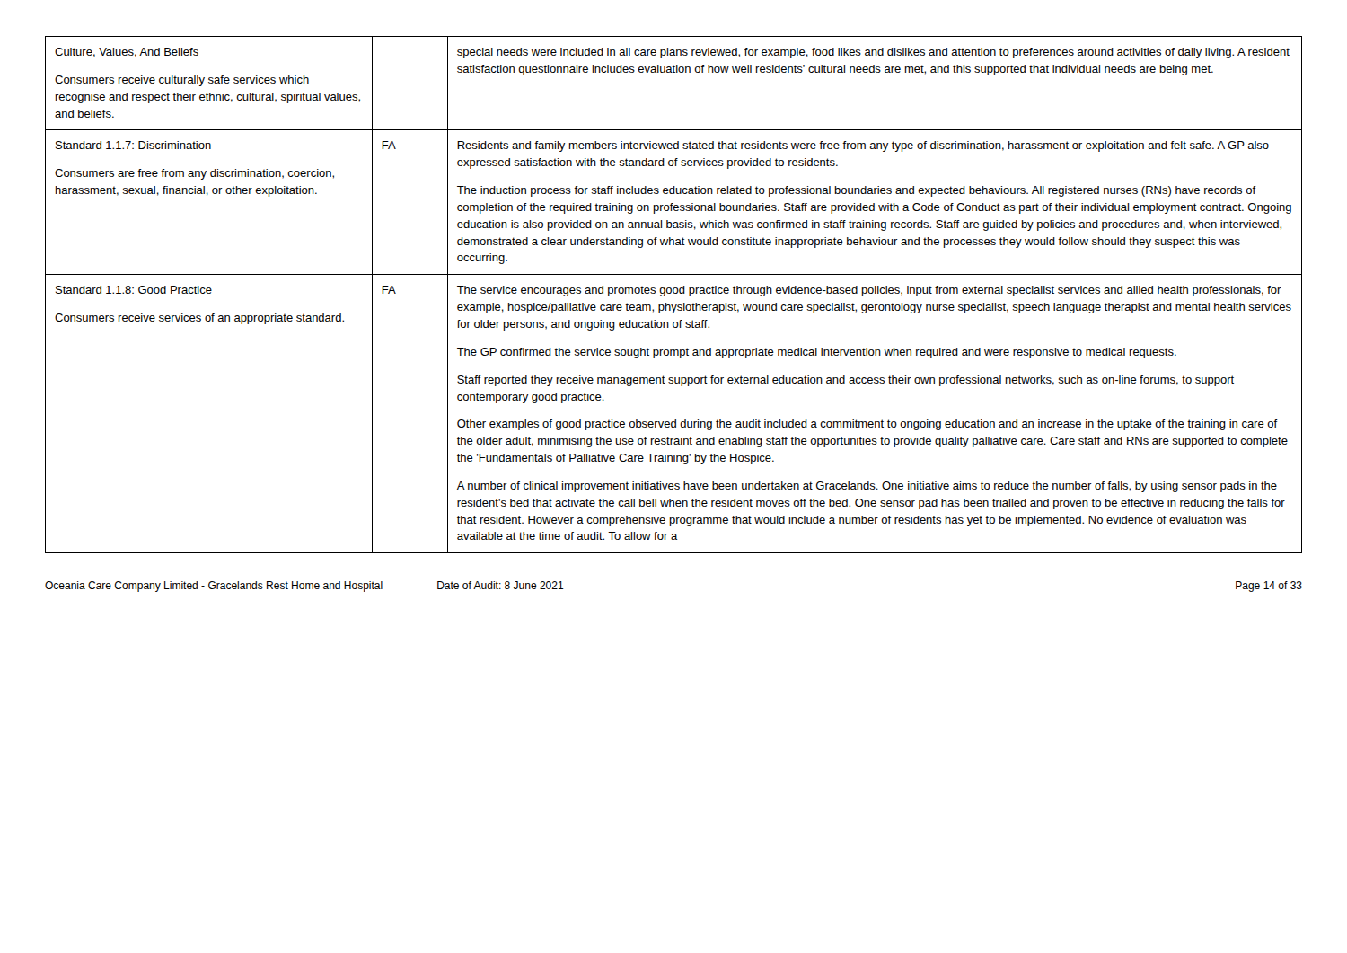| Culture, Values, And Beliefs Consumers receive culturally safe services which recognise and respect their ethnic, cultural, spiritual values, and beliefs. | | special needs were included in all care plans reviewed, for example, food likes and dislikes and attention to preferences around activities of daily living. A resident satisfaction questionnaire includes evaluation of how well residents' cultural needs are met, and this supported that individual needs are being met. |
| Standard 1.1.7: Discrimination Consumers are free from any discrimination, coercion, harassment, sexual, financial, or other exploitation. | FA | Residents and family members interviewed stated that residents were free from any type of discrimination, harassment or exploitation and felt safe. A GP also expressed satisfaction with the standard of services provided to residents. The induction process for staff includes education related to professional boundaries and expected behaviours. All registered nurses (RNs) have records of completion of the required training on professional boundaries. Staff are provided with a Code of Conduct as part of their individual employment contract. Ongoing education is also provided on an annual basis, which was confirmed in staff training records. Staff are guided by policies and procedures and, when interviewed, demonstrated a clear understanding of what would constitute inappropriate behaviour and the processes they would follow should they suspect this was occurring. |
| Standard 1.1.8: Good Practice Consumers receive services of an appropriate standard. | FA | The service encourages and promotes good practice through evidence-based policies, input from external specialist services and allied health professionals, for example, hospice/palliative care team, physiotherapist, wound care specialist, gerontology nurse specialist, speech language therapist and mental health services for older persons, and ongoing education of staff. The GP confirmed the service sought prompt and appropriate medical intervention when required and were responsive to medical requests. Staff reported they receive management support for external education and access their own professional networks, such as on-line forums, to support contemporary good practice. Other examples of good practice observed during the audit included a commitment to ongoing education and an increase in the uptake of the training in care of the older adult, minimising the use of restraint and enabling staff the opportunities to provide quality palliative care. Care staff and RNs are supported to complete the 'Fundamentals of Palliative Care Training' by the Hospice. A number of clinical improvement initiatives have been undertaken at Gracelands. One initiative aims to reduce the number of falls, by using sensor pads in the resident's bed that activate the call bell when the resident moves off the bed. One sensor pad has been trialled and proven to be effective in reducing the falls for that resident. However a comprehensive programme that would include a number of residents has yet to be implemented. No evidence of evaluation was available at the time of audit. To allow for a |
Oceania Care Company Limited - Gracelands Rest Home and Hospital Date of Audit: 8 June 2021 Page 14 of 33